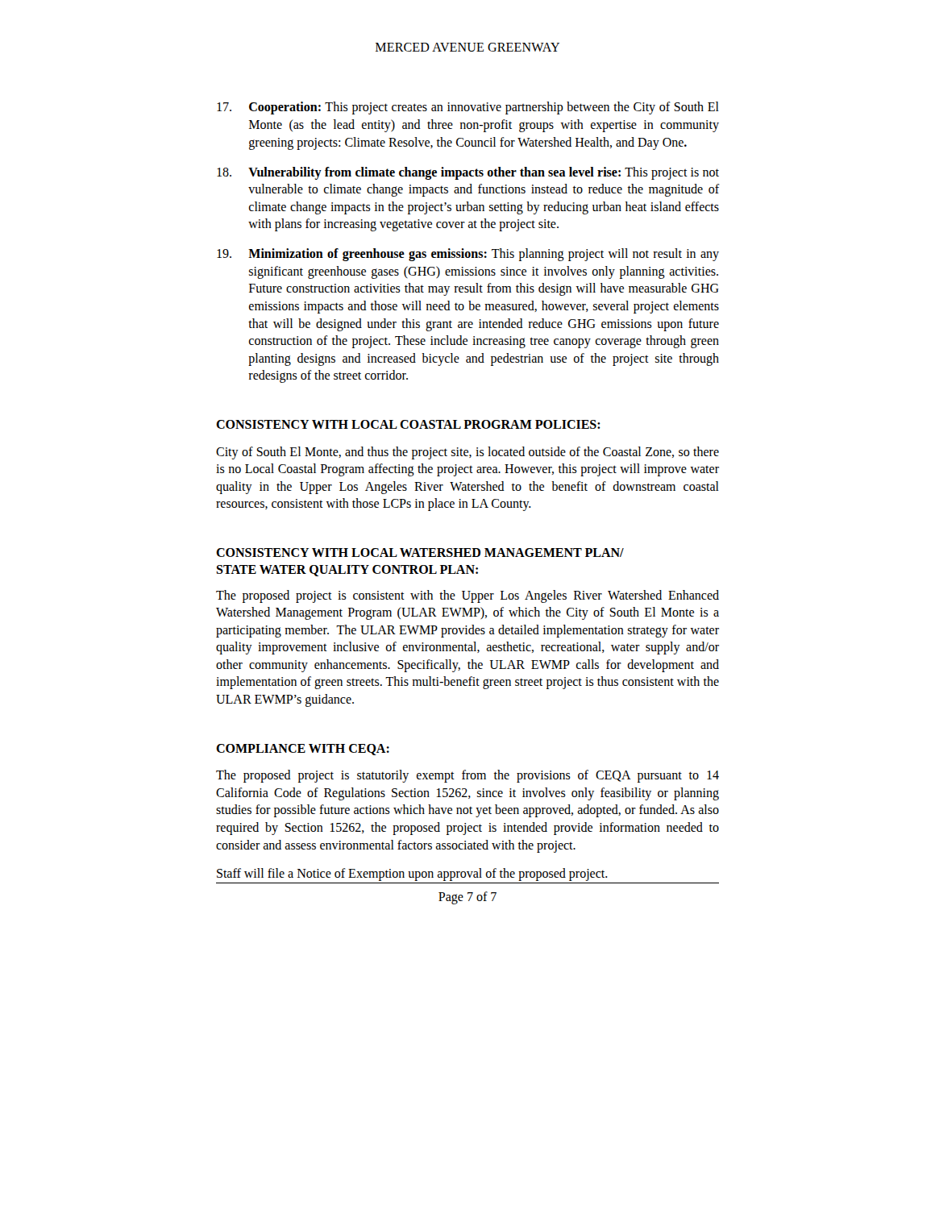MERCED AVENUE GREENWAY
17. Cooperation: This project creates an innovative partnership between the City of South El Monte (as the lead entity) and three non-profit groups with expertise in community greening projects: Climate Resolve, the Council for Watershed Health, and Day One.
18. Vulnerability from climate change impacts other than sea level rise: This project is not vulnerable to climate change impacts and functions instead to reduce the magnitude of climate change impacts in the project’s urban setting by reducing urban heat island effects with plans for increasing vegetative cover at the project site.
19. Minimization of greenhouse gas emissions: This planning project will not result in any significant greenhouse gases (GHG) emissions since it involves only planning activities. Future construction activities that may result from this design will have measurable GHG emissions impacts and those will need to be measured, however, several project elements that will be designed under this grant are intended reduce GHG emissions upon future construction of the project. These include increasing tree canopy coverage through green planting designs and increased bicycle and pedestrian use of the project site through redesigns of the street corridor.
Consistency with Local Coastal Program Policies:
City of South El Monte, and thus the project site, is located outside of the Coastal Zone, so there is no Local Coastal Program affecting the project area. However, this project will improve water quality in the Upper Los Angeles River Watershed to the benefit of downstream coastal resources, consistent with those LCPs in place in LA County.
Consistency with Local Watershed Management Plan/
State Water Quality Control Plan:
The proposed project is consistent with the Upper Los Angeles River Watershed Enhanced Watershed Management Program (ULAR EWMP), of which the City of South El Monte is a participating member. The ULAR EWMP provides a detailed implementation strategy for water quality improvement inclusive of environmental, aesthetic, recreational, water supply and/or other community enhancements. Specifically, the ULAR EWMP calls for development and implementation of green streets. This multi-benefit green street project is thus consistent with the ULAR EWMP’s guidance.
Compliance with CEQA:
The proposed project is statutorily exempt from the provisions of CEQA pursuant to 14 California Code of Regulations Section 15262, since it involves only feasibility or planning studies for possible future actions which have not yet been approved, adopted, or funded. As also required by Section 15262, the proposed project is intended provide information needed to consider and assess environmental factors associated with the project.
Staff will file a Notice of Exemption upon approval of the proposed project.
Page 7 of 7